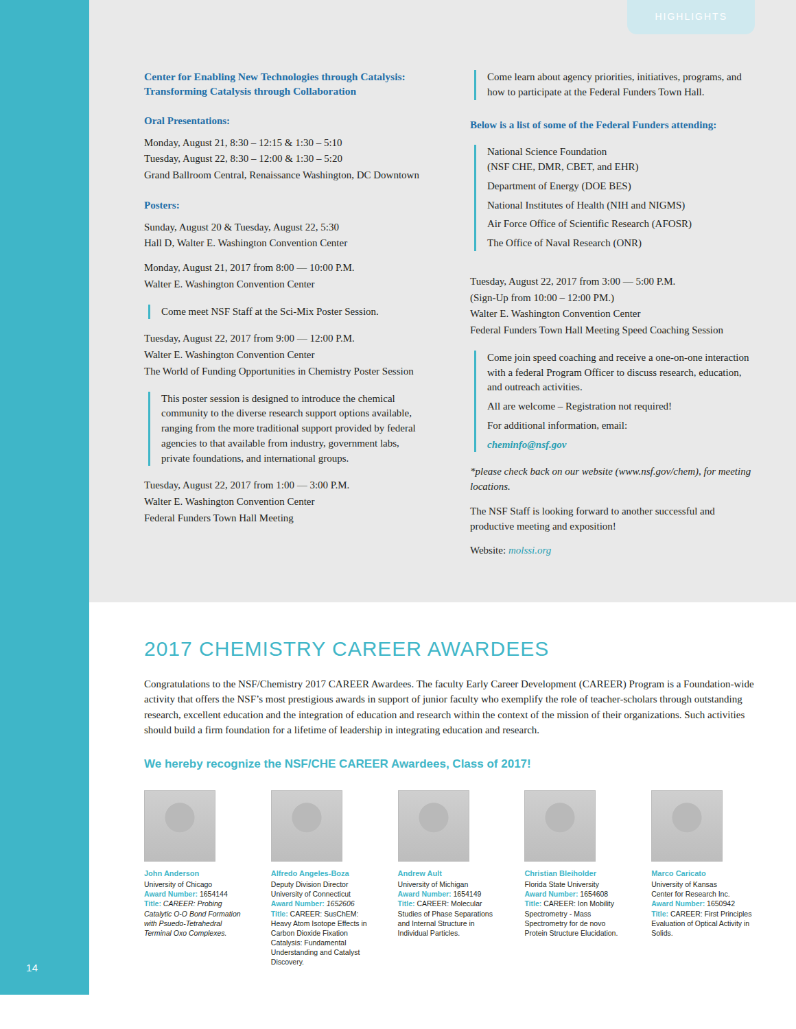14
HIGHLIGHTS
Center for Enabling New Technologies through Catalysis:
Transforming Catalysis through Collaboration
Oral Presentations:
Monday, August 21, 8:30 – 12:15 & 1:30 – 5:10
Tuesday, August 22, 8:30 – 12:00 & 1:30 – 5:20
Grand Ballroom Central, Renaissance Washington, DC Downtown
Posters:
Sunday, August 20 & Tuesday, August 22, 5:30
Hall D, Walter E. Washington Convention Center
Monday, August 21, 2017 from 8:00 — 10:00 P.M.
Walter E. Washington Convention Center
Come meet NSF Staff at the Sci-Mix Poster Session.
Tuesday, August 22, 2017 from 9:00 — 12:00 P.M.
Walter E. Washington Convention Center
The World of Funding Opportunities in Chemistry Poster Session
This poster session is designed to introduce the chemical community to the diverse research support options available, ranging from the more traditional support provided by federal agencies to that available from industry, government labs, private foundations, and international groups.
Tuesday, August 22, 2017 from 1:00 — 3:00 P.M.
Walter E. Washington Convention Center
Federal Funders Town Hall Meeting
Come learn about agency priorities, initiatives, programs, and how to participate at the Federal Funders Town Hall.
Below is a list of some of the Federal Funders attending:
National Science Foundation
(NSF CHE, DMR, CBET, and EHR)
Department of Energy (DOE BES)
National Institutes of Health (NIH and NIGMS)
Air Force Office of Scientific Research (AFOSR)
The Office of Naval Research (ONR)
Tuesday, August 22, 2017 from 3:00 — 5:00 P.M.
(Sign-Up from 10:00 – 12:00 PM.)
Walter E. Washington Convention Center
Federal Funders Town Hall Meeting Speed Coaching Session
Come join speed coaching and receive a one-on-one interaction with a federal Program Officer to discuss research, education, and outreach activities.
All are welcome – Registration not required!
For additional information, email:
cheminfo@nsf.gov
*please check back on our website (www.nsf.gov/chem), for meeting locations.
The NSF Staff is looking forward to another successful and productive meeting and exposition!
Website: molssi.org
2017 CHEMISTRY CAREER AWARDEES
Congratulations to the NSF/Chemistry 2017 CAREER Awardees. The faculty Early Career Development (CAREER) Program is a Foundation-wide activity that offers the NSF’s most prestigious awards in support of junior faculty who exemplify the role of teacher-scholars through outstanding research, excellent education and the integration of education and research within the context of the mission of their organizations. Such activities should build a firm foundation for a lifetime of leadership in integrating education and research.
We hereby recognize the NSF/CHE CAREER Awardees, Class of 2017!
John Anderson
University of Chicago
Award Number: 1654144
Title: CAREER: Probing Catalytic O-O Bond Formation with Psuedo-Tetrahedral Terminal Oxo Complexes.
Alfredo Angeles-Boza
Deputy Division Director
University of Connecticut
Award Number: 1652606
Title: CAREER: SusChEM: Heavy Atom Isotope Effects in Carbon Dioxide Fixation Catalysis: Fundamental Understanding and Catalyst Discovery.
Andrew Ault
University of Michigan
Award Number: 1654149
Title: CAREER: Molecular Studies of Phase Separations and Internal Structure in Individual Particles.
Christian Bleiholder
Florida State University
Award Number: 1654608
Title: CAREER: Ion Mobility Spectrometry - Mass Spectrometry for de novo Protein Structure Elucidation.
Marco Caricato
University of Kansas
Center for Research Inc.
Award Number: 1650942
Title: CAREER: First Principles Evaluation of Optical Activity in Solids.